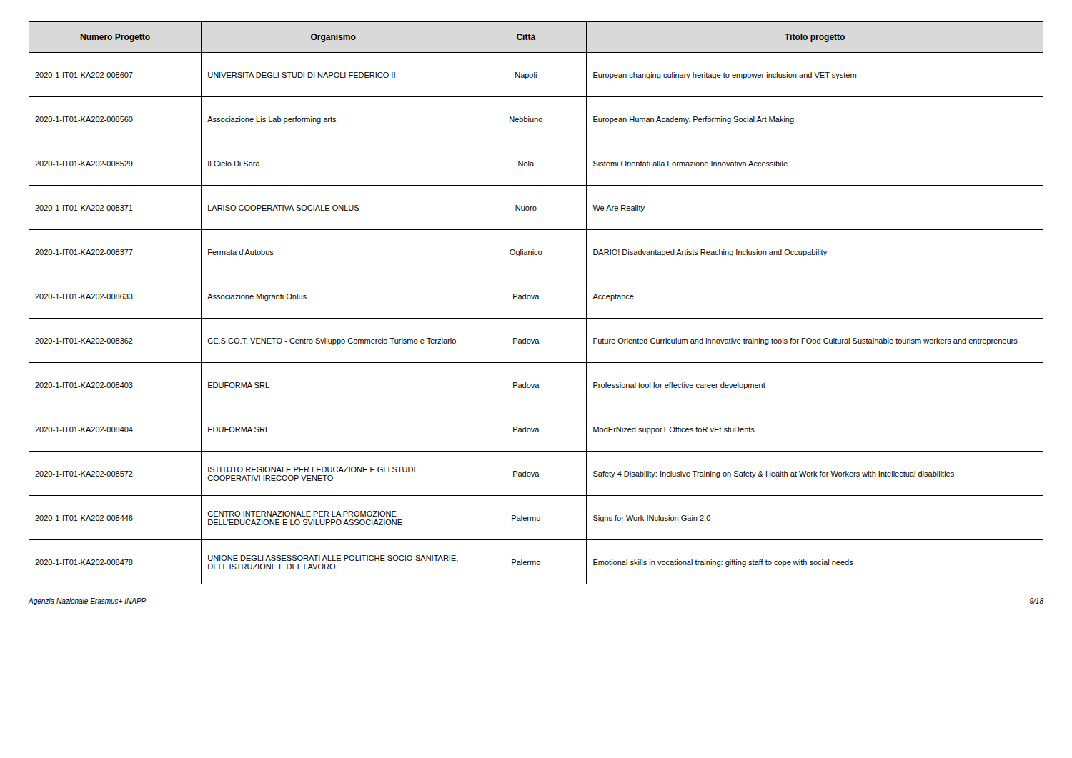| Numero Progetto | Organismo | Città | Titolo progetto |
| --- | --- | --- | --- |
| 2020-1-IT01-KA202-008607 | UNIVERSITA DEGLI STUDI DI NAPOLI FEDERICO II | Napoli | European changing culinary heritage to empower inclusion and VET system |
| 2020-1-IT01-KA202-008560 | Associazione Lis Lab performing arts | Nebbiuno | European Human Academy. Performing Social Art Making |
| 2020-1-IT01-KA202-008529 | Il Cielo Di Sara | Nola | Sistemi Orientati alla Formazione Innovativa Accessibile |
| 2020-1-IT01-KA202-008371 | LARISO COOPERATIVA SOCIALE ONLUS | Nuoro | We Are Reality |
| 2020-1-IT01-KA202-008377 | Fermata d'Autobus | Oglianico | DARIO! Disadvantaged Artists Reaching Inclusion and Occupability |
| 2020-1-IT01-KA202-008633 | Associazione Migranti Onlus | Padova | Acceptance |
| 2020-1-IT01-KA202-008362 | CE.S.CO.T. VENETO - Centro Sviluppo Commercio Turismo e Terziario | Padova | Future Oriented Curriculum and innovative training tools for FOod Cultural Sustainable tourism workers and entrepreneurs |
| 2020-1-IT01-KA202-008403 | EDUFORMA SRL | Padova | Professional tool for effective career development |
| 2020-1-IT01-KA202-008404 | EDUFORMA SRL | Padova | ModErNized supporT Offices foR vEt stuDents |
| 2020-1-IT01-KA202-008572 | ISTITUTO REGIONALE PER LEDUCAZIONE E GLI STUDI COOPERATIVI IRECOOP VENETO | Padova | Safety 4 Disability: Inclusive Training on Safety & Health at Work for Workers with Intellectual disabilities |
| 2020-1-IT01-KA202-008446 | CENTRO INTERNAZIONALE PER LA PROMOZIONE DELL'EDUCAZIONE E LO SVILUPPO ASSOCIAZIONE | Palermo | Signs for Work INclusion Gain 2.0 |
| 2020-1-IT01-KA202-008478 | UNIONE DEGLI ASSESSORATI ALLE POLITICHE SOCIO-SANITARIE, DELL ISTRUZIONE E DEL LAVORO | Palermo | Emotional skills in vocational training: gifting staff to cope with social needs |
Agenzia Nazionale Erasmus+ INAPP 9/18